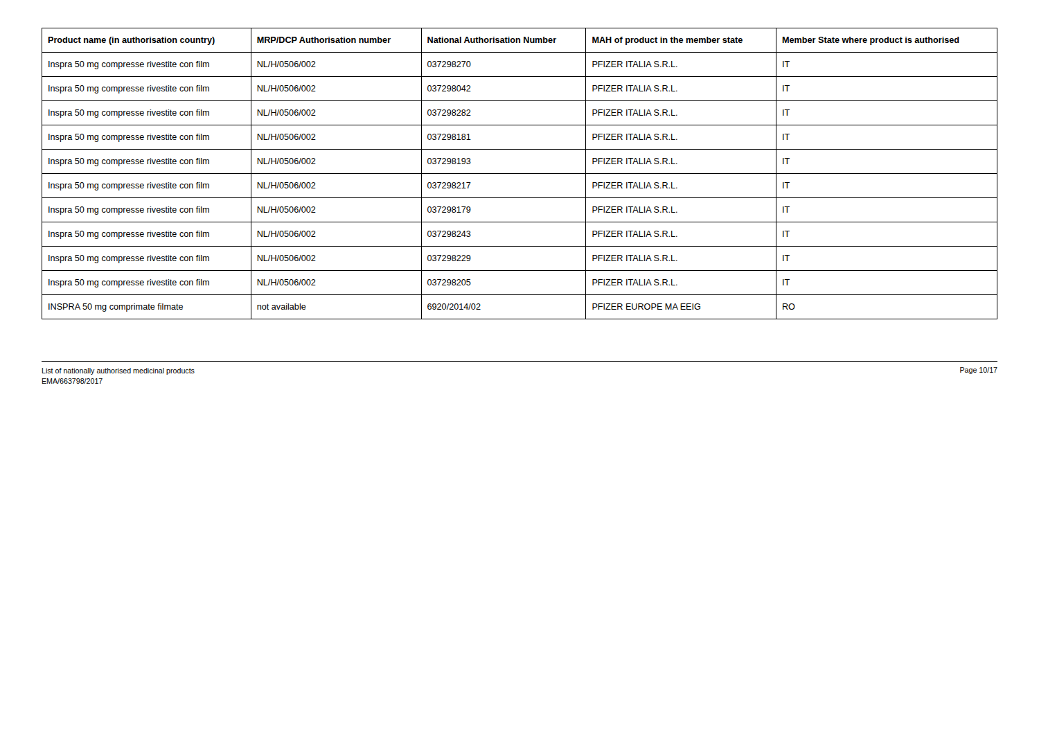| Product name (in authorisation country) | MRP/DCP Authorisation number | National Authorisation Number | MAH of product in the member state | Member State where product is authorised |
| --- | --- | --- | --- | --- |
| Inspra 50 mg compresse rivestite con film | NL/H/0506/002 | 037298270 | PFIZER ITALIA S.R.L. | IT |
| Inspra 50 mg compresse rivestite con film | NL/H/0506/002 | 037298042 | PFIZER ITALIA S.R.L. | IT |
| Inspra 50 mg compresse rivestite con film | NL/H/0506/002 | 037298282 | PFIZER ITALIA S.R.L. | IT |
| Inspra 50 mg compresse rivestite con film | NL/H/0506/002 | 037298181 | PFIZER ITALIA S.R.L. | IT |
| Inspra 50 mg compresse rivestite con film | NL/H/0506/002 | 037298193 | PFIZER ITALIA S.R.L. | IT |
| Inspra 50 mg compresse rivestite con film | NL/H/0506/002 | 037298217 | PFIZER ITALIA S.R.L. | IT |
| Inspra 50 mg compresse rivestite con film | NL/H/0506/002 | 037298179 | PFIZER ITALIA S.R.L. | IT |
| Inspra 50 mg compresse rivestite con film | NL/H/0506/002 | 037298243 | PFIZER ITALIA S.R.L. | IT |
| Inspra 50 mg compresse rivestite con film | NL/H/0506/002 | 037298229 | PFIZER ITALIA S.R.L. | IT |
| Inspra 50 mg compresse rivestite con film | NL/H/0506/002 | 037298205 | PFIZER ITALIA S.R.L. | IT |
| INSPRA 50 mg comprimate filmate | not available | 6920/2014/02 | PFIZER EUROPE MA EEIG | RO |
List of nationally authorised medicinal products
EMA/663798/2017
Page 10/17